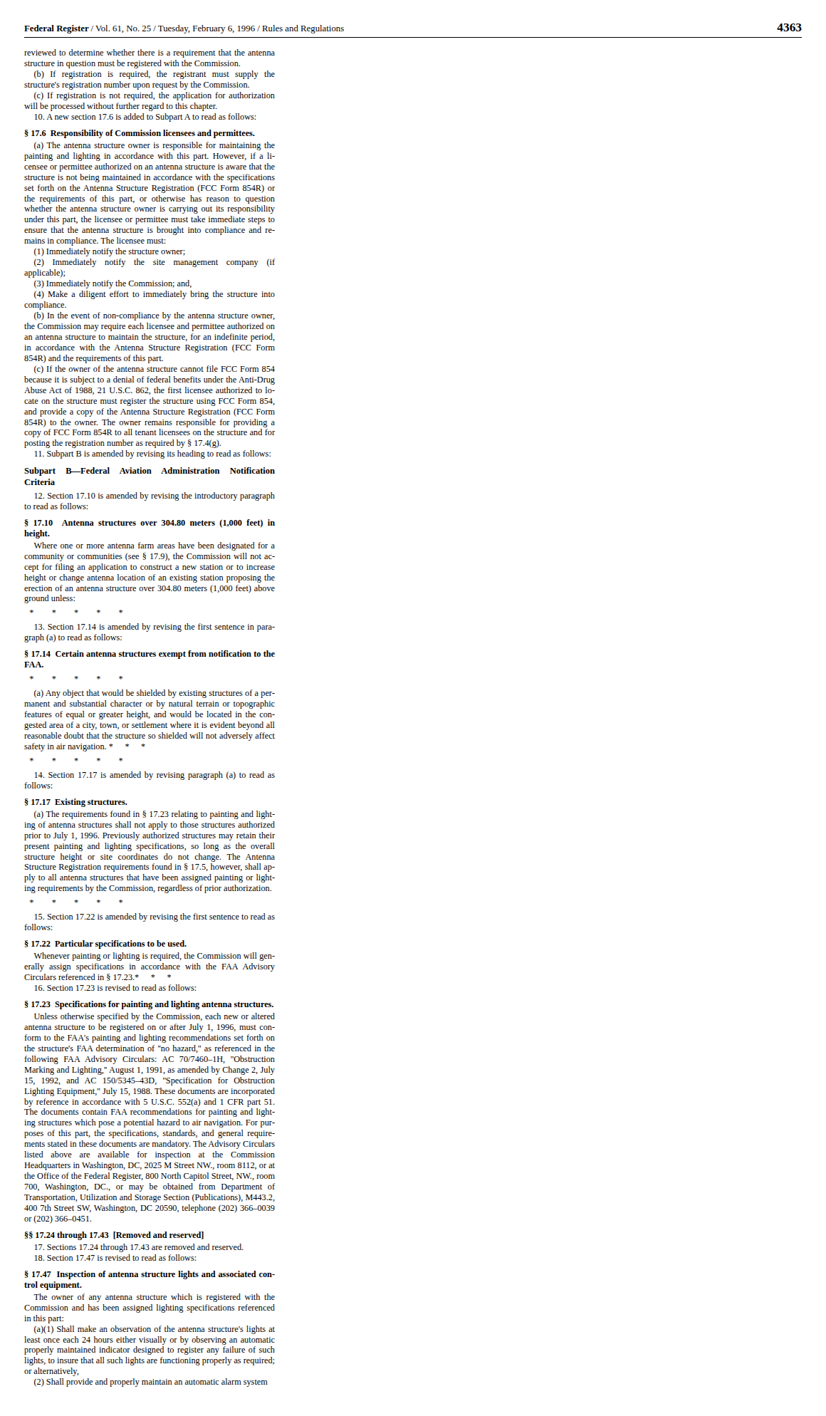Federal Register / Vol. 61, No. 25 / Tuesday, February 6, 1996 / Rules and Regulations
4363
reviewed to determine whether there is a requirement that the antenna structure in question must be registered with the Commission.
(b) If registration is required, the registrant must supply the structure's registration number upon request by the Commission.
(c) If registration is not required, the application for authorization will be processed without further regard to this chapter.
10. A new section 17.6 is added to Subpart A to read as follows:
§ 17.6 Responsibility of Commission licensees and permittees.
(a) The antenna structure owner is responsible for maintaining the painting and lighting in accordance with this part. However, if a licensee or permittee authorized on an antenna structure is aware that the structure is not being maintained in accordance with the specifications set forth on the Antenna Structure Registration (FCC Form 854R) or the requirements of this part, or otherwise has reason to question whether the antenna structure owner is carrying out its responsibility under this part, the licensee or permittee must take immediate steps to ensure that the antenna structure is brought into compliance and remains in compliance. The licensee must:
(1) Immediately notify the structure owner;
(2) Immediately notify the site management company (if applicable);
(3) Immediately notify the Commission; and,
(4) Make a diligent effort to immediately bring the structure into compliance.
(b) In the event of non-compliance by the antenna structure owner, the Commission may require each licensee and permittee authorized on an antenna structure to maintain the structure, for an indefinite period, in accordance with the Antenna Structure Registration (FCC Form 854R) and the requirements of this part.
(c) If the owner of the antenna structure cannot file FCC Form 854 because it is subject to a denial of federal benefits under the Anti-Drug Abuse Act of 1988, 21 U.S.C. 862, the first licensee authorized to locate on the structure must register the structure using FCC Form 854, and provide a copy of the Antenna Structure Registration (FCC Form 854R) to the owner. The owner remains responsible for providing a copy of FCC Form 854R to all tenant licensees on the structure and for posting the registration number as required by § 17.4(g).
11. Subpart B is amended by revising its heading to read as follows:
Subpart B—Federal Aviation Administration Notification Criteria
12. Section 17.10 is amended by revising the introductory paragraph to read as follows:
§ 17.10 Antenna structures over 304.80 meters (1,000 feet) in height.
Where one or more antenna farm areas have been designated for a community or communities (see § 17.9), the Commission will not accept for filing an application to construct a new station or to increase height or change antenna location of an existing station proposing the erection of an antenna structure over 304.80 meters (1,000 feet) above ground unless:
* * * * *
13. Section 17.14 is amended by revising the first sentence in paragraph (a) to read as follows:
§ 17.14 Certain antenna structures exempt from notification to the FAA.
* * * * *
(a) Any object that would be shielded by existing structures of a permanent and substantial character or by natural terrain or topographic features of equal or greater height, and would be located in the congested area of a city, town, or settlement where it is evident beyond all reasonable doubt that the structure so shielded will not adversely affect safety in air navigation. * * *
* * * * *
14. Section 17.17 is amended by revising paragraph (a) to read as follows:
§ 17.17 Existing structures.
(a) The requirements found in § 17.23 relating to painting and lighting of antenna structures shall not apply to those structures authorized prior to July 1, 1996. Previously authorized structures may retain their present painting and lighting specifications, so long as the overall structure height or site coordinates do not change. The Antenna Structure Registration requirements found in § 17.5, however, shall apply to all antenna structures that have been assigned painting or lighting requirements by the Commission, regardless of prior authorization.
* * * * *
15. Section 17.22 is amended by revising the first sentence to read as follows:
§ 17.22 Particular specifications to be used.
Whenever painting or lighting is required, the Commission will generally assign specifications in accordance with the FAA Advisory Circulars referenced in § 17.23.* * *
16. Section 17.23 is revised to read as follows:
§ 17.23 Specifications for painting and lighting antenna structures.
Unless otherwise specified by the Commission, each new or altered antenna structure to be registered on or after July 1, 1996, must conform to the FAA's painting and lighting recommendations set forth on the structure's FAA determination of ''no hazard,'' as referenced in the following FAA Advisory Circulars: AC 70/7460–1H, ''Obstruction Marking and Lighting,'' August 1, 1991, as amended by Change 2, July 15, 1992, and AC 150/5345–43D, ''Specification for Obstruction Lighting Equipment,'' July 15, 1988. These documents are incorporated by reference in accordance with 5 U.S.C. 552(a) and 1 CFR part 51. The documents contain FAA recommendations for painting and lighting structures which pose a potential hazard to air navigation. For purposes of this part, the specifications, standards, and general requirements stated in these documents are mandatory. The Advisory Circulars listed above are available for inspection at the Commission Headquarters in Washington, DC, 2025 M Street NW., room 8112, or at the Office of the Federal Register, 800 North Capitol Street, NW., room 700, Washington, DC., or may be obtained from Department of Transportation, Utilization and Storage Section (Publications), M443.2, 400 7th Street SW, Washington, DC 20590, telephone (202) 366–0039 or (202) 366–0451.
§§ 17.24 through 17.43 [Removed and reserved]
17. Sections 17.24 through 17.43 are removed and reserved.
18. Section 17.47 is revised to read as follows:
§ 17.47 Inspection of antenna structure lights and associated control equipment.
The owner of any antenna structure which is registered with the Commission and has been assigned lighting specifications referenced in this part:
(a)(1) Shall make an observation of the antenna structure's lights at least once each 24 hours either visually or by observing an automatic properly maintained indicator designed to register any failure of such lights, to insure that all such lights are functioning properly as required; or alternatively,
(2) Shall provide and properly maintain an automatic alarm system